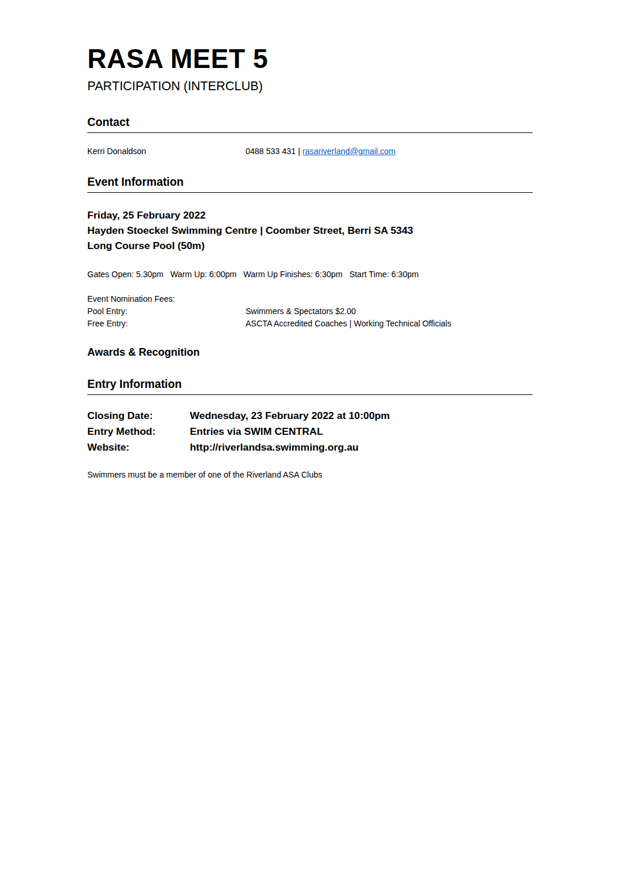RASA MEET 5
PARTICIPATION (INTERCLUB)
Contact
Kerri Donaldson0488 533 431 | rasariverland@gmail.com
Event Information
Friday, 25 February 2022
Hayden Stoeckel Swimming Centre | Coomber Street, Berri SA 5343
Long Course Pool (50m)
Gates Open: 5.30pm Warm Up: 6:00pm Warm Up Finishes: 6:30pm Start Time: 6:30pm
Event Nomination Fees:
Pool Entry: Swimmers & Spectators $2.00
Free Entry: ASCTA Accredited Coaches | Working Technical Officials
Awards & Recognition
Entry Information
Closing Date: Wednesday, 23 February 2022 at 10:00pm
Entry Method: Entries via SWIM CENTRAL
Website: http://riverlandsa.swimming.org.au
Swimmers must be a member of one of the Riverland ASA Clubs